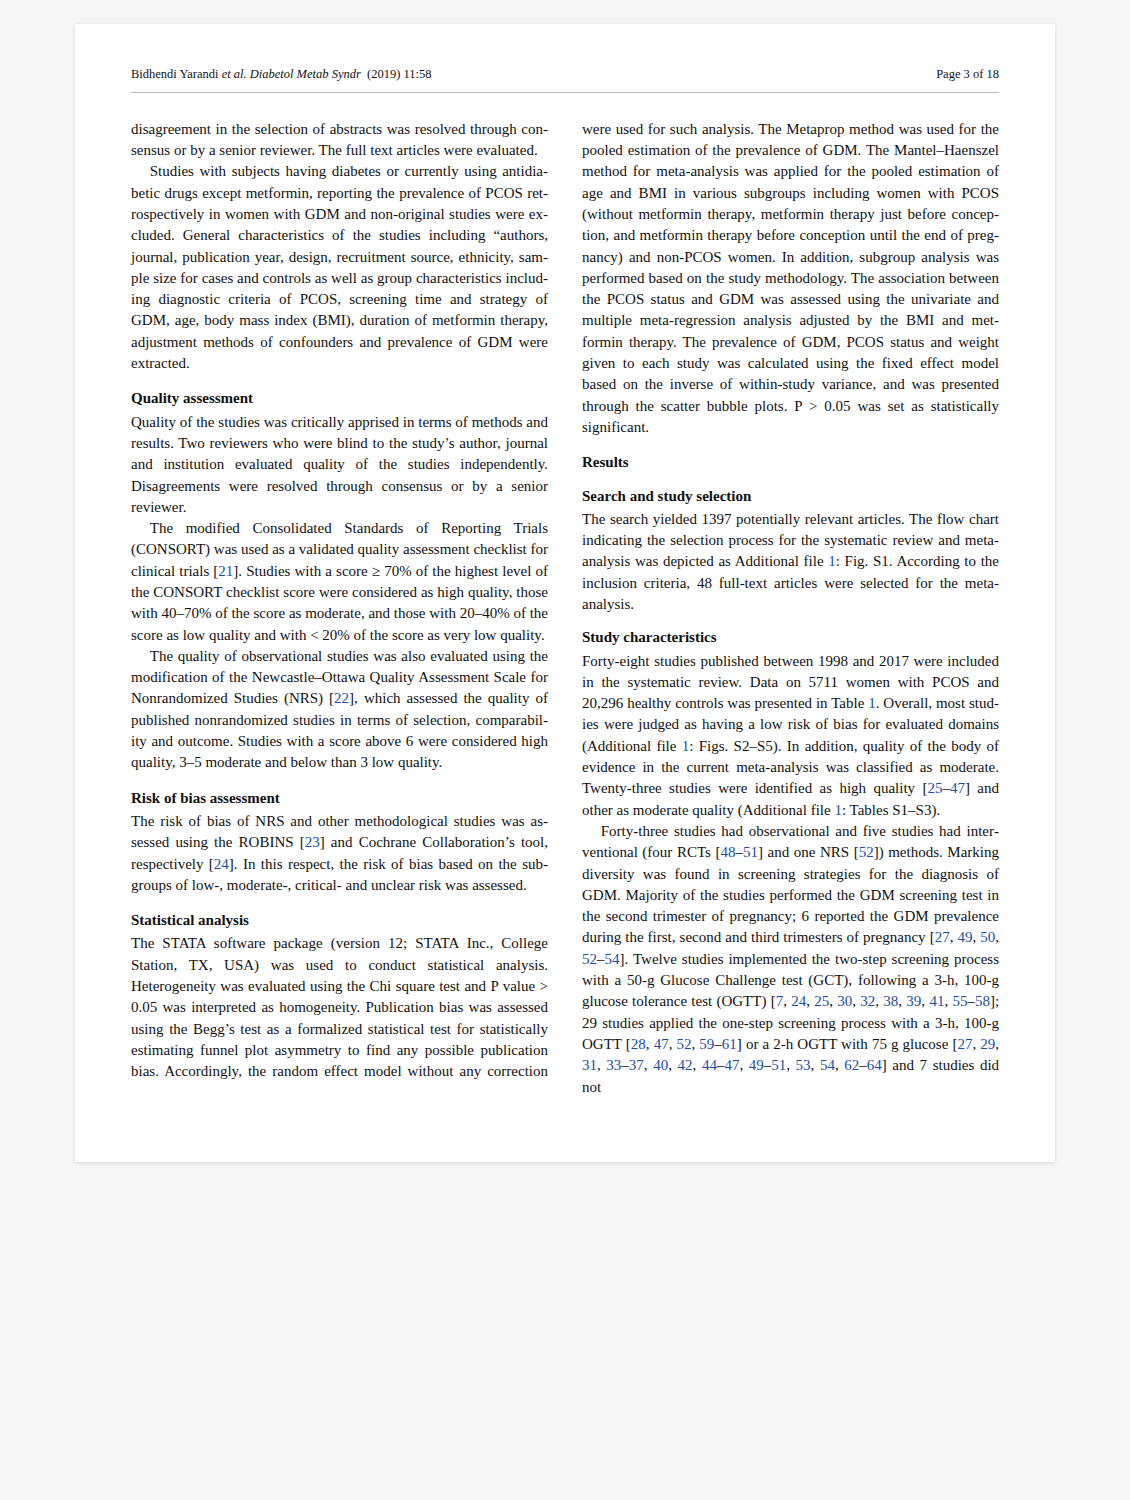Bidhendi Yarandi et al. Diabetol Metab Syndr(2019) 11:58
Page 3 of 18
disagreement in the selection of abstracts was resolved through consensus or by a senior reviewer. The full text articles were evaluated.
Studies with subjects having diabetes or currently using antidiabetic drugs except metformin, reporting the prevalence of PCOS retrospectively in women with GDM and non-original studies were excluded. General characteristics of the studies including “authors, journal, publication year, design, recruitment source, ethnicity, sample size for cases and controls as well as group characteristics including diagnostic criteria of PCOS, screening time and strategy of GDM, age, body mass index (BMI), duration of metformin therapy, adjustment methods of confounders and prevalence of GDM were extracted.
Quality assessment
Quality of the studies was critically apprised in terms of methods and results. Two reviewers who were blind to the study’s author, journal and institution evaluated quality of the studies independently. Disagreements were resolved through consensus or by a senior reviewer.
The modified Consolidated Standards of Reporting Trials (CONSORT) was used as a validated quality assessment checklist for clinical trials [21]. Studies with a score ≥ 70% of the highest level of the CONSORT checklist score were considered as high quality, those with 40–70% of the score as moderate, and those with 20–40% of the score as low quality and with < 20% of the score as very low quality.
The quality of observational studies was also evaluated using the modification of the Newcastle–Ottawa Quality Assessment Scale for Nonrandomized Studies (NRS) [22], which assessed the quality of published nonrandomized studies in terms of selection, comparability and outcome. Studies with a score above 6 were considered high quality, 3–5 moderate and below than 3 low quality.
Risk of bias assessment
The risk of bias of NRS and other methodological studies was assessed using the ROBINS [23] and Cochrane Collaboration’s tool, respectively [24]. In this respect, the risk of bias based on the subgroups of low-, moderate-, critical- and unclear risk was assessed.
Statistical analysis
The STATA software package (version 12; STATA Inc., College Station, TX, USA) was used to conduct statistical analysis. Heterogeneity was evaluated using the Chi square test and P value > 0.05 was interpreted as homogeneity. Publication bias was assessed using the Begg’s test as a formalized statistical test for statistically estimating funnel plot asymmetry to find any possible publication bias. Accordingly, the random effect model without any correction were used for such analysis. The Metaprop method was used for the pooled estimation of the prevalence of GDM. The Mantel–Haenszel method for meta-analysis was applied for the pooled estimation of age and BMI in various subgroups including women with PCOS (without metformin therapy, metformin therapy just before conception, and metformin therapy before conception until the end of pregnancy) and non-PCOS women. In addition, subgroup analysis was performed based on the study methodology. The association between the PCOS status and GDM was assessed using the univariate and multiple meta-regression analysis adjusted by the BMI and metformin therapy. The prevalence of GDM, PCOS status and weight given to each study was calculated using the fixed effect model based on the inverse of within-study variance, and was presented through the scatter bubble plots. P > 0.05 was set as statistically significant.
Results
Search and study selection
The search yielded 1397 potentially relevant articles. The flow chart indicating the selection process for the systematic review and meta-analysis was depicted as Additional file 1: Fig. S1. According to the inclusion criteria, 48 full-text articles were selected for the meta-analysis.
Study characteristics
Forty-eight studies published between 1998 and 2017 were included in the systematic review. Data on 5711 women with PCOS and 20,296 healthy controls was presented in Table 1. Overall, most studies were judged as having a low risk of bias for evaluated domains (Additional file 1: Figs. S2–S5). In addition, quality of the body of evidence in the current meta-analysis was classified as moderate. Twenty-three studies were identified as high quality [25–47] and other as moderate quality (Additional file 1: Tables S1–S3).
Forty-three studies had observational and five studies had interventional (four RCTs [48–51] and one NRS [52]) methods. Marking diversity was found in screening strategies for the diagnosis of GDM. Majority of the studies performed the GDM screening test in the second trimester of pregnancy; 6 reported the GDM prevalence during the first, second and third trimesters of pregnancy [27, 49, 50, 52–54]. Twelve studies implemented the two-step screening process with a 50-g Glucose Challenge test (GCT), following a 3-h, 100-g glucose tolerance test (OGTT) [7, 24, 25, 30, 32, 38, 39, 41, 55–58]; 29 studies applied the one-step screening process with a 3-h, 100-g OGTT [28, 47, 52, 59–61] or a 2-h OGTT with 75 g glucose [27, 29, 31, 33–37, 40, 42, 44–47, 49–51, 53, 54, 62–64] and 7 studies did not